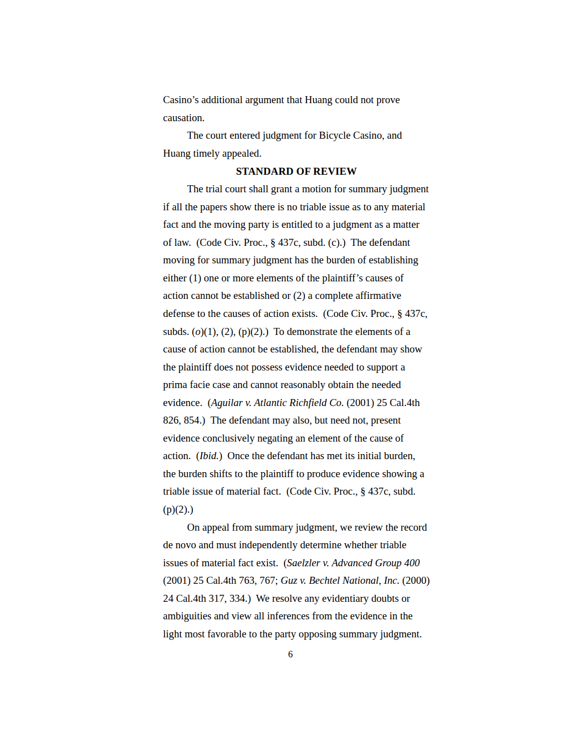Casino’s additional argument that Huang could not prove causation.
The court entered judgment for Bicycle Casino, and Huang timely appealed.
STANDARD OF REVIEW
The trial court shall grant a motion for summary judgment if all the papers show there is no triable issue as to any material fact and the moving party is entitled to a judgment as a matter of law. (Code Civ. Proc., § 437c, subd. (c).) The defendant moving for summary judgment has the burden of establishing either (1) one or more elements of the plaintiff’s causes of action cannot be established or (2) a complete affirmative defense to the causes of action exists. (Code Civ. Proc., § 437c, subds. (o)(1), (2), (p)(2).) To demonstrate the elements of a cause of action cannot be established, the defendant may show the plaintiff does not possess evidence needed to support a prima facie case and cannot reasonably obtain the needed evidence. (Aguilar v. Atlantic Richfield Co. (2001) 25 Cal.4th 826, 854.) The defendant may also, but need not, present evidence conclusively negating an element of the cause of action. (Ibid.) Once the defendant has met its initial burden, the burden shifts to the plaintiff to produce evidence showing a triable issue of material fact. (Code Civ. Proc., § 437c, subd. (p)(2).)
On appeal from summary judgment, we review the record de novo and must independently determine whether triable issues of material fact exist. (Saelzler v. Advanced Group 400 (2001) 25 Cal.4th 763, 767; Guz v. Bechtel National, Inc. (2000) 24 Cal.4th 317, 334.) We resolve any evidentiary doubts or ambiguities and view all inferences from the evidence in the light most favorable to the party opposing summary judgment.
6